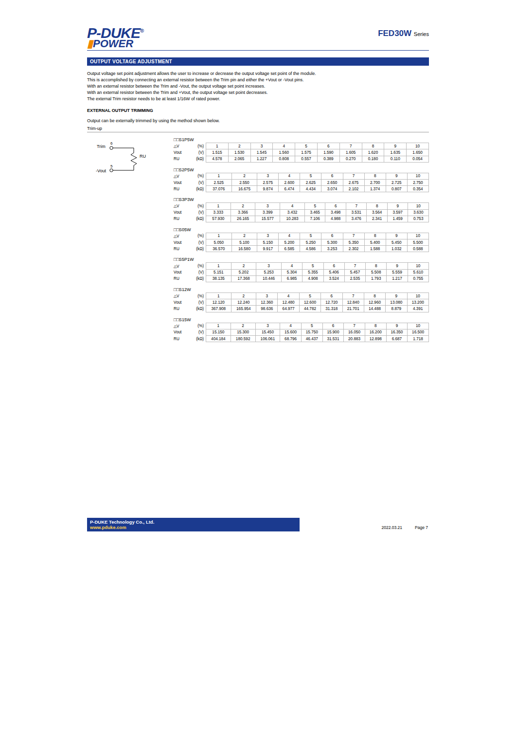P-DUKE®
▮POWER
FED30W Series
OUTPUT VOLTAGE ADJUSTMENT
Output voltage set point adjustment allows the user to increase or decrease the output voltage set point of the module.
This is accomplished by connecting an external resistor between the Trim pin and either the +Vout or -Vout pins.
With an external resistor between the Trim and -Vout, the output voltage set point increases.
With an external resistor between the Trim and +Vout, the output voltage set point decreases.
The external Trim resistor needs to be at least 1/16W of rated power.
EXTERNAL OUTPUT TRIMMING
Output can be externally trimmed by using the method shown below.
Trim-up
Trim 6 RU 5 -Vout
□□S1P5W
| △ V | (%) | 1 | 2 | 3 | 4 | 5 | 6 | 7 | 8 | 9 | 10 |
| Vout | (V) | 1.515 | 1.530 | 1.545 | 1.560 | 1.575 | 1.590 | 1.605 | 1.620 | 1.635 | 1.650 |
| RU | (kΩ) | 4.578 | 2.065 | 1.227 | 0.808 | 0.557 | 0.389 | 0.270 | 0.180 | 0.110 | 0.054 |
□□S2P5W
| △ V | (%) | 1 | 2 | 3 | 4 | 5 | 6 | 7 | 8 | 9 | 10 |
| Vout | (V) | 2.525 | 2.550 | 2.575 | 2.600 | 2.625 | 2.650 | 2.675 | 2.700 | 2.725 | 2.750 |
| RU | (kΩ) | 37.076 | 16.675 | 9.874 | 6.474 | 4.434 | 3.074 | 2.102 | 1.374 | 0.807 | 0.354 |
□□S3P3W
| △ V | (%) | 1 | 2 | 3 | 4 | 5 | 6 | 7 | 8 | 9 | 10 |
| Vout | (V) | 3.333 | 3.366 | 3.399 | 3.432 | 3.465 | 3.498 | 3.531 | 3.564 | 3.597 | 3.630 |
| RU | (kΩ) | 57.930 | 26.165 | 15.577 | 10.283 | 7.106 | 4.988 | 3.476 | 2.341 | 1.459 | 0.753 |
□□S05W
| △ V | (%) | 1 | 2 | 3 | 4 | 5 | 6 | 7 | 8 | 9 | 10 |
| Vout | (V) | 5.050 | 5.100 | 5.150 | 5.200 | 5.250 | 5.300 | 5.350 | 5.400 | 5.450 | 5.500 |
| RU | (kΩ) | 36.570 | 16.580 | 9.917 | 6.585 | 4.586 | 3.253 | 2.302 | 1.588 | 1.032 | 0.588 |
□□S5P1W
| △ V | (%) | 1 | 2 | 3 | 4 | 5 | 6 | 7 | 8 | 9 | 10 |
| Vout | (V) | 5.151 | 5.202 | 5.253 | 5.304 | 5.355 | 5.406 | 5.457 | 5.508 | 5.559 | 5.610 |
| RU | (kΩ) | 38.135 | 17.368 | 10.446 | 6.985 | 4.908 | 3.524 | 2.535 | 1.793 | 1.217 | 0.755 |
□□S12W
| △ V | (%) | 1 | 2 | 3 | 4 | 5 | 6 | 7 | 8 | 9 | 10 |
| Vout | (V) | 12.120 | 12.240 | 12.360 | 12.480 | 12.600 | 12.720 | 12.840 | 12.960 | 13.080 | 13.200 |
| RU | (kΩ) | 367.908 | 165.954 | 98.636 | 64.977 | 44.782 | 31.318 | 21.701 | 14.488 | 8.879 | 4.391 |
□□S15W
| △ V | (%) | 1 | 2 | 3 | 4 | 5 | 6 | 7 | 8 | 9 | 10 |
| Vout | (V) | 15.150 | 15.300 | 15.450 | 15.600 | 15.750 | 15.900 | 16.050 | 16.200 | 16.350 | 16.500 |
| RU | (kΩ) | 404.184 | 180.592 | 106.061 | 68.796 | 46.437 | 31.531 | 20.883 | 12.898 | 6.687 | 1.718 |
| P-DUKE Technology Co., Ltd. www.pduke.com | 2022.03.21 Page 7 |